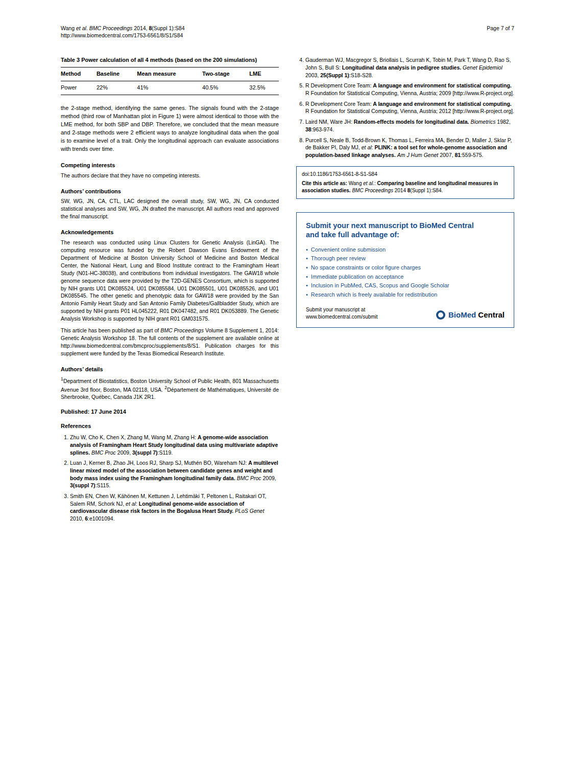Wang et al. BMC Proceedings 2014, 8(Suppl 1):S84
http://www.biomedcentral.com/1753-6561/8/S1/S84
Page 7 of 7
Table 3 Power calculation of all 4 methods (based on the 200 simulations)
| Method | Baseline | Mean measure | Two-stage | LME |
| --- | --- | --- | --- | --- |
| Power | 22% | 41% | 40.5% | 32.5% |
the 2-stage method, identifying the same genes. The signals found with the 2-stage method (third row of Manhattan plot in Figure 1) were almost identical to those with the LME method, for both SBP and DBP. Therefore, we concluded that the mean measure and 2-stage methods were 2 efficient ways to analyze longitudinal data when the goal is to examine level of a trait. Only the longitudinal approach can evaluate associations with trends over time.
Competing interests
The authors declare that they have no competing interests.
Authors’ contributions
SW, WG, JN, CA, CTL, LAC designed the overall study, SW, WG, JN, CA conducted statistical analyses and SW, WG, JN drafted the manuscript. All authors read and approved the final manuscript.
Acknowledgements
The research was conducted using Linux Clusters for Genetic Analysis (LinGA). The computing resource was funded by the Robert Dawson Evans Endowment of the Department of Medicine at Boston University School of Medicine and Boston Medical Center, the National Heart, Lung and Blood Institute contract to the Framingham Heart Study (N01-HC-38038), and contributions from individual investigators. The GAW18 whole genome sequence data were provided by the T2D-GENES Consortium, which is supported by NIH grants U01 DK085524, U01 DK085584, U01 DK085501, U01 DK085526, and U01 DK085545. The other genetic and phenotypic data for GAW18 were provided by the San Antonio Family Heart Study and San Antonio Family Diabetes/Gallbladder Study, which are supported by NIH grants P01 HL045222, R01 DK047482, and R01 DK053889. The Genetic Analysis Workshop is supported by NIH grant R01 GM031575.
This article has been published as part of BMC Proceedings Volume 8 Supplement 1, 2014: Genetic Analysis Workshop 18. The full contents of the supplement are available online at http://www.biomedcentral.com/bmcproc/supplements/8/S1. Publication charges for this supplement were funded by the Texas Biomedical Research Institute.
Authors’ details
1Department of Biostatistics, Boston University School of Public Health, 801 Massachusetts Avenue 3rd floor, Boston, MA 02118, USA. 2Département de Mathématiques, Université de Sherbrooke, Québec, Canada J1K 2R1.
Published: 17 June 2014
References
Zhu W, Cho K, Chen X, Zhang M, Wang M, Zhang H: A genome-wide association analysis of Framingham Heart Study longitudinal data using multivariate adaptive splines. BMC Proc 2009, 3(suppl 7):S119.
Luan J, Kerner B, Zhao JH, Loos RJ, Sharp SJ, Muthén BO, Wareham NJ: A multilevel linear mixed model of the association between candidate genes and weight and body mass index using the Framingham longitudinal family data. BMC Proc 2009, 3(suppl 7):S115.
Smith EN, Chen W, Kähönen M, Kettunen J, Lehtimäki T, Peltonen L, Raitakari OT, Salem RM, Schork NJ, et al: Longitudinal genome-wide association of cardiovascular disease risk factors in the Bogalusa Heart Study. PLoS Genet 2010, 6:e1001094.
Gauderman WJ, Macgregor S, Briollais L, Scurrah K, Tobin M, Park T, Wang D, Rao S, John S, Bull S: Longitudinal data analysis in pedigree studies. Genet Epidemiol 2003, 25(Suppl 1):S18-S28.
R Development Core Team: A language and environment for statistical computing. R Foundation for Statistical Computing, Vienna, Austria; 2009 [http://www.R-project.org].
R Development Core Team: A language and environment for statistical computing. R Foundation for Statistical Computing, Vienna, Austria; 2012 [http://www.R-project.org].
Laird NM, Ware JH: Random-effects models for longitudinal data. Biometrics 1982, 38:963-974.
Purcell S, Neale B, Todd-Brown K, Thomas L, Ferreira MA, Bender D, Maller J, Sklar P, de Bakker PI, Daly MJ, et al: PLINK: a tool set for whole-genome association and population-based linkage analyses. Am J Hum Genet 2007, 81:559-575.
doi:10.1186/1753-6561-8-S1-S84
Cite this article as: Wang et al.: Comparing baseline and longitudinal measures in association studies. BMC Proceedings 2014 8(Suppl 1):S84.
Submit your next manuscript to BioMed Central
and take full advantage of:
Convenient online submission
Thorough peer review
No space constraints or color figure charges
Immediate publication on acceptance
Inclusion in PubMed, CAS, Scopus and Google Scholar
Research which is freely available for redistribution
Submit your manuscript at
www.biomedcentral.com/submit
Bio Med Central